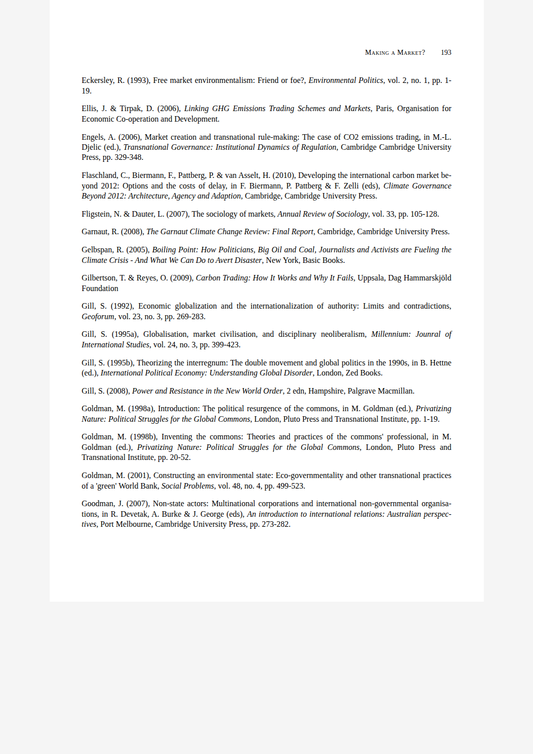Making a Market?193
Eckersley, R. (1993), Free market environmentalism: Friend or foe?, Environmental Politics, vol. 2, no. 1, pp. 1-19.
Ellis, J. & Tirpak, D. (2006), Linking GHG Emissions Trading Schemes and Markets, Paris, Organisation for Economic Co-operation and Development.
Engels, A. (2006), Market creation and transnational rule-making: The case of CO2 emissions trading, in M.-L. Djelic (ed.), Transnational Governance: Institutional Dynamics of Regulation, Cambridge Cambridge University Press, pp. 329-348.
Flaschland, C., Biermann, F., Pattberg, P. & van Asselt, H. (2010), Developing the international carbon market beyond 2012: Options and the costs of delay, in F. Biermann, P. Pattberg & F. Zelli (eds), Climate Governance Beyond 2012: Architecture, Agency and Adaption, Cambridge, Cambridge University Press.
Fligstein, N. & Dauter, L. (2007), The sociology of markets, Annual Review of Sociology, vol. 33, pp. 105-128.
Garnaut, R. (2008), The Garnaut Climate Change Review: Final Report, Cambridge, Cambridge University Press.
Gelbspan, R. (2005), Boiling Point: How Politicians, Big Oil and Coal, Journalists and Activists are Fueling the Climate Crisis - And What We Can Do to Avert Disaster, New York, Basic Books.
Gilbertson, T. & Reyes, O. (2009), Carbon Trading: How It Works and Why It Fails, Uppsala, Dag Hammarskjöld Foundation
Gill, S. (1992), Economic globalization and the internationalization of authority: Limits and contradictions, Geoforum, vol. 23, no. 3, pp. 269-283.
Gill, S. (1995a), Globalisation, market civilisation, and disciplinary neoliberalism, Millennium: Jounral of International Studies, vol. 24, no. 3, pp. 399-423.
Gill, S. (1995b), Theorizing the interregnum: The double movement and global politics in the 1990s, in B. Hettne (ed.), International Political Economy: Understanding Global Disorder, London, Zed Books.
Gill, S. (2008), Power and Resistance in the New World Order, 2 edn, Hampshire, Palgrave Macmillan.
Goldman, M. (1998a), Introduction: The political resurgence of the commons, in M. Goldman (ed.), Privatizing Nature: Political Struggles for the Global Commons, London, Pluto Press and Transnational Institute, pp. 1-19.
Goldman, M. (1998b), Inventing the commons: Theories and practices of the commons' professional, in M. Goldman (ed.), Privatizing Nature: Political Struggles for the Global Commons, London, Pluto Press and Transnational Institute, pp. 20-52.
Goldman, M. (2001), Constructing an environmental state: Eco-governmentality and other transnational practices of a 'green' World Bank, Social Problems, vol. 48, no. 4, pp. 499-523.
Goodman, J. (2007), Non-state actors: Multinational corporations and international non-governmental organisations, in R. Devetak, A. Burke & J. George (eds), An introduction to international relations: Australian perspectives, Port Melbourne, Cambridge University Press, pp. 273-282.